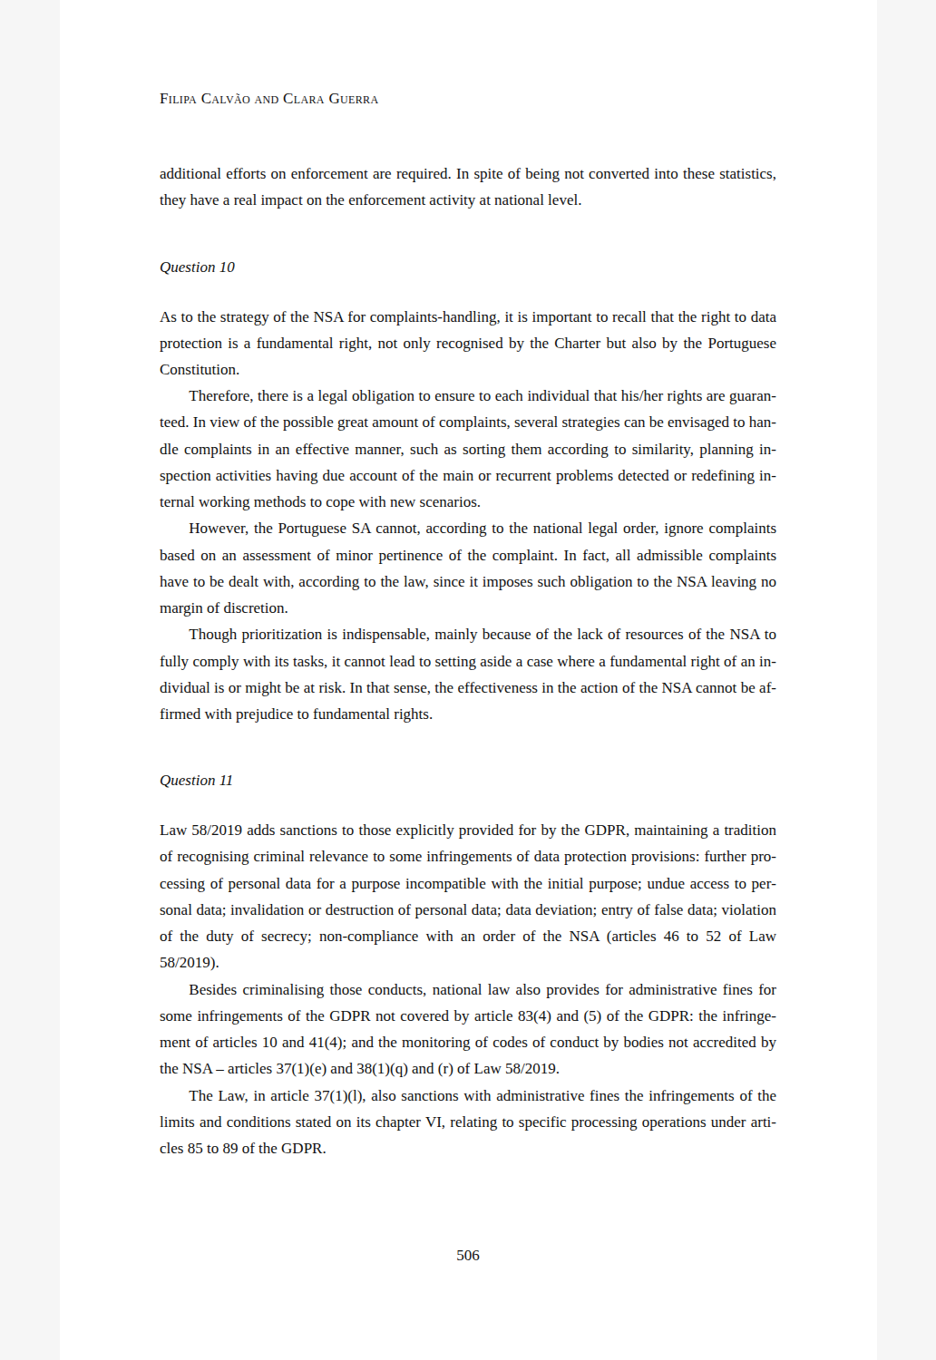Filipa Calvão and Clara Guerra
additional efforts on enforcement are required. In spite of being not converted into these statistics, they have a real impact on the enforcement activity at national level.
Question 10
As to the strategy of the NSA for complaints-handling, it is important to recall that the right to data protection is a fundamental right, not only recognised by the Charter but also by the Portuguese Constitution.
Therefore, there is a legal obligation to ensure to each individual that his/her rights are guaranteed. In view of the possible great amount of complaints, several strategies can be envisaged to handle complaints in an effective manner, such as sorting them according to similarity, planning inspection activities having due account of the main or recurrent problems detected or redefining internal working methods to cope with new scenarios.
However, the Portuguese SA cannot, according to the national legal order, ignore complaints based on an assessment of minor pertinence of the complaint. In fact, all admissible complaints have to be dealt with, according to the law, since it imposes such obligation to the NSA leaving no margin of discretion.
Though prioritization is indispensable, mainly because of the lack of resources of the NSA to fully comply with its tasks, it cannot lead to setting aside a case where a fundamental right of an individual is or might be at risk. In that sense, the effectiveness in the action of the NSA cannot be affirmed with prejudice to fundamental rights.
Question 11
Law 58/2019 adds sanctions to those explicitly provided for by the GDPR, maintaining a tradition of recognising criminal relevance to some infringements of data protection provisions: further processing of personal data for a purpose incompatible with the initial purpose; undue access to personal data; invalidation or destruction of personal data; data deviation; entry of false data; violation of the duty of secrecy; non-compliance with an order of the NSA (articles 46 to 52 of Law 58/2019).
Besides criminalising those conducts, national law also provides for administrative fines for some infringements of the GDPR not covered by article 83(4) and (5) of the GDPR: the infringement of articles 10 and 41(4); and the monitoring of codes of conduct by bodies not accredited by the NSA – articles 37(1)(e) and 38(1)(q) and (r) of Law 58/2019.
The Law, in article 37(1)(l), also sanctions with administrative fines the infringements of the limits and conditions stated on its chapter VI, relating to specific processing operations under articles 85 to 89 of the GDPR.
506